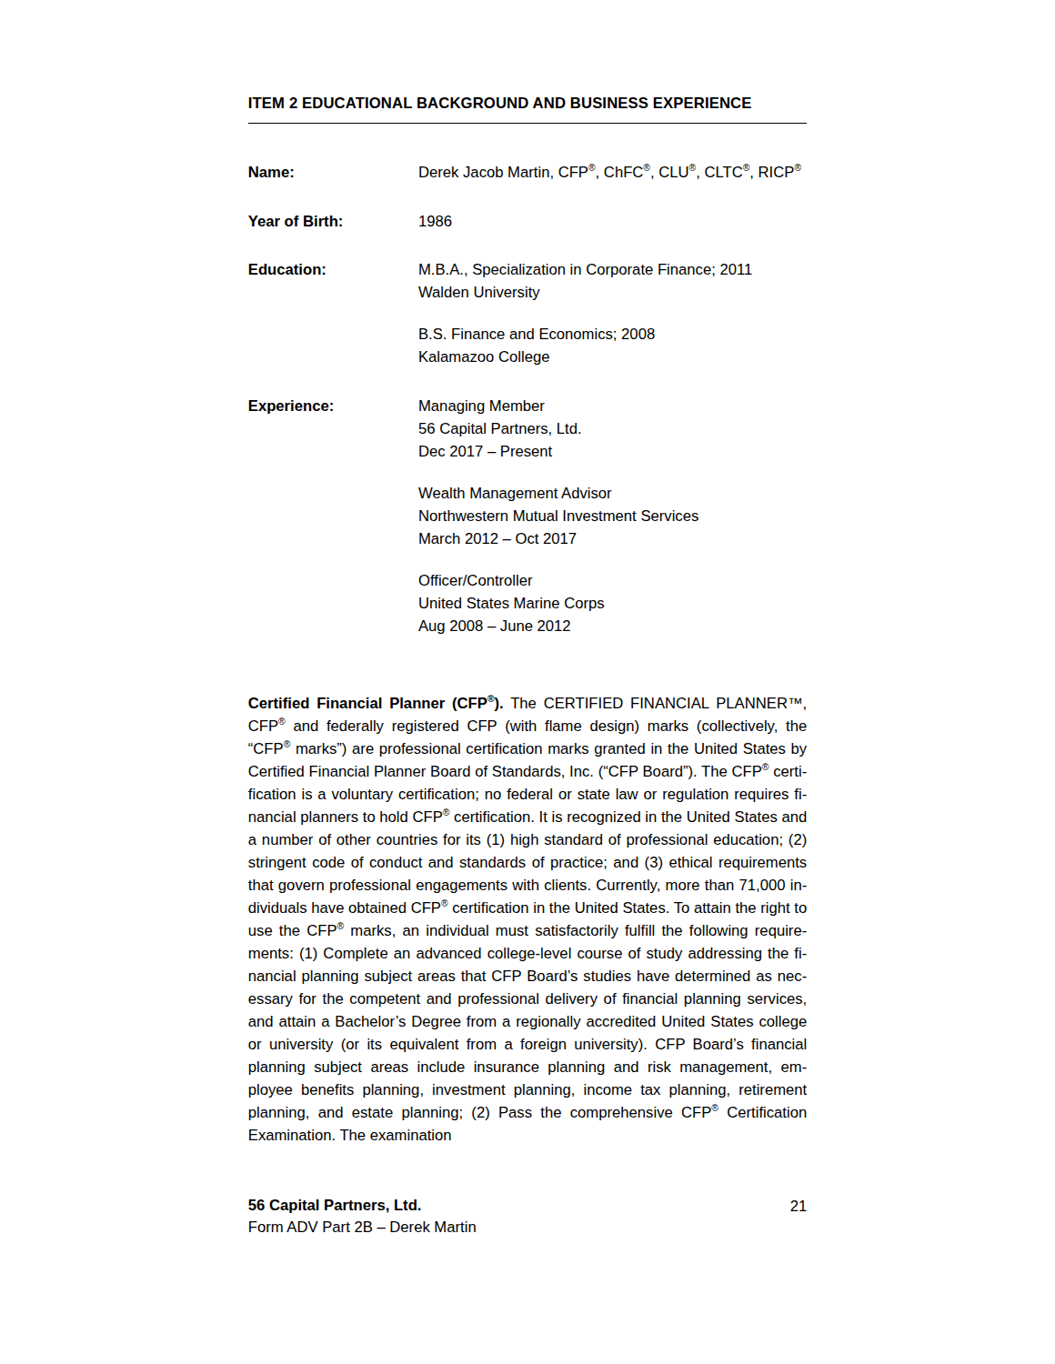ITEM 2 EDUCATIONAL BACKGROUND AND BUSINESS EXPERIENCE
| Name: | Derek Jacob Martin, CFP ® , ChFC ® , CLU ® , CLTC ® , RICP ® |
| Year of Birth: | 1986 |
| Education: | M.B.A., Specialization in Corporate Finance; 2011 Walden University B.S. Finance and Economics; 2008 Kalamazoo College |
| Experience: | Managing Member 56 Capital Partners, Ltd. Dec 2017 – Present Wealth Management Advisor Northwestern Mutual Investment Services March 2012 – Oct 2017 Officer/Controller United States Marine Corps Aug 2008 – June 2012 |
Certified Financial Planner (CFP®). The CERTIFIED FINANCIAL PLANNER™, CFP® and federally registered CFP (with flame design) marks (collectively, the “CFP® marks”) are professional certification marks granted in the United States by Certified Financial Planner Board of Standards, Inc. (“CFP Board”). The CFP® certification is a voluntary certification; no federal or state law or regulation requires financial planners to hold CFP® certification. It is recognized in the United States and a number of other countries for its (1) high standard of professional education; (2) stringent code of conduct and standards of practice; and (3) ethical requirements that govern professional engagements with clients. Currently, more than 71,000 individuals have obtained CFP® certification in the United States. To attain the right to use the CFP® marks, an individual must satisfactorily fulfill the following requirements: (1) Complete an advanced college-level course of study addressing the financial planning subject areas that CFP Board’s studies have determined as necessary for the competent and professional delivery of financial planning services, and attain a Bachelor’s Degree from a regionally accredited United States college or university (or its equivalent from a foreign university). CFP Board’s financial planning subject areas include insurance planning and risk management, employee benefits planning, investment planning, income tax planning, retirement planning, and estate planning; (2) Pass the comprehensive CFP® Certification Examination. The examination
56 Capital Partners, Ltd.
Form ADV Part 2B – Derek Martin
21